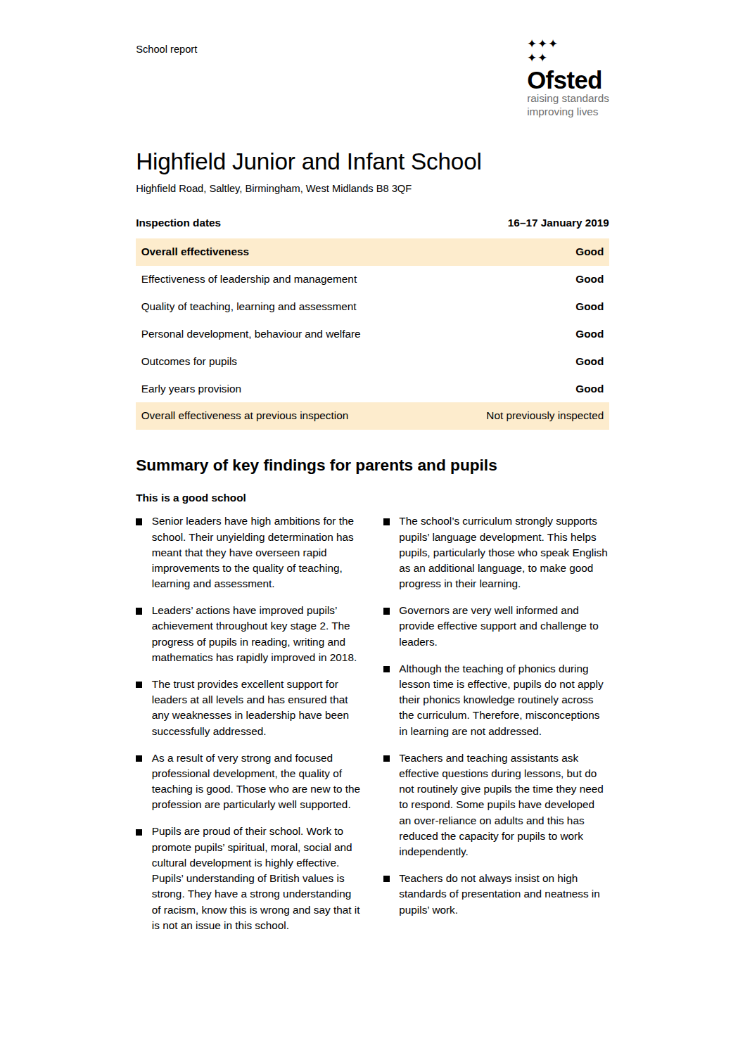School report
✦✦✦
✦✦
Ofsted
raising standards
improving lives
Highfield Junior and Infant School
Highfield Road, Saltley, Birmingham, West Midlands B8 3QF
Inspection dates
16–17 January 2019
| Overall effectiveness | Good |
| Effectiveness of leadership and management | Good |
| Quality of teaching, learning and assessment | Good |
| Personal development, behaviour and welfare | Good |
| Outcomes for pupils | Good |
| Early years provision | Good |
| Overall effectiveness at previous inspection | Not previously inspected |
Summary of key findings for parents and pupils
This is a good school
Senior leaders have high ambitions for the school. Their unyielding determination has meant that they have overseen rapid improvements to the quality of teaching, learning and assessment.
Leaders’ actions have improved pupils’ achievement throughout key stage 2. The progress of pupils in reading, writing and mathematics has rapidly improved in 2018.
The trust provides excellent support for leaders at all levels and has ensured that any weaknesses in leadership have been successfully addressed.
As a result of very strong and focused professional development, the quality of teaching is good. Those who are new to the profession are particularly well supported.
Pupils are proud of their school. Work to promote pupils’ spiritual, moral, social and cultural development is highly effective. Pupils’ understanding of British values is strong. They have a strong understanding of racism, know this is wrong and say that it is not an issue in this school.
The school’s curriculum strongly supports pupils’ language development. This helps pupils, particularly those who speak English as an additional language, to make good progress in their learning.
Governors are very well informed and provide effective support and challenge to leaders.
Although the teaching of phonics during lesson time is effective, pupils do not apply their phonics knowledge routinely across the curriculum. Therefore, misconceptions in learning are not addressed.
Teachers and teaching assistants ask effective questions during lessons, but do not routinely give pupils the time they need to respond. Some pupils have developed an over-reliance on adults and this has reduced the capacity for pupils to work independently.
Teachers do not always insist on high standards of presentation and neatness in pupils’ work.